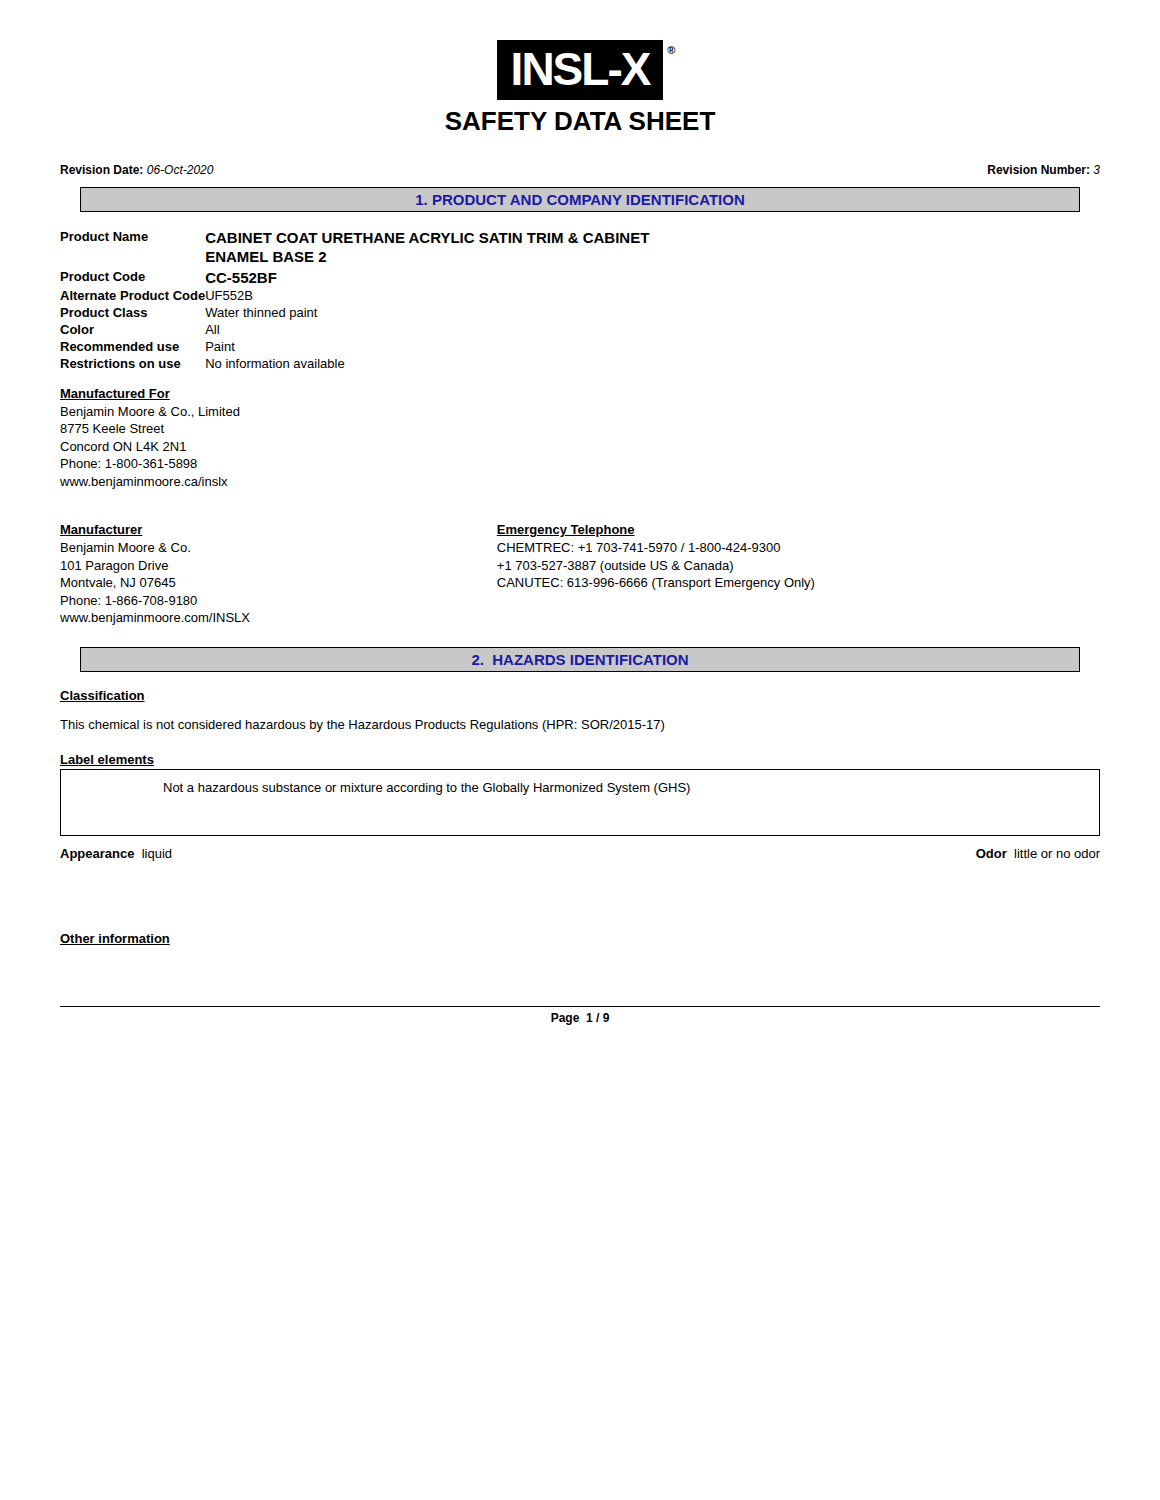INSL-X®
SAFETY DATA SHEET
Revision Date: 06-Oct-2020
Revision Number: 3
1. PRODUCT AND COMPANY IDENTIFICATION
| Product Name | CABINET COAT URETHANE ACRYLIC SATIN TRIM & CABINET ENAMEL BASE 2 |
| Product Code | CC-552BF |
| Alternate Product Code | UF552B |
| Product Class | Water thinned paint |
| Color | All |
| Recommended use | Paint |
| Restrictions on use | No information available |
Manufactured For
Benjamin Moore & Co., Limited
8775 Keele Street
Concord ON L4K 2N1
Phone: 1-800-361-5898
www.benjaminmoore.ca/inslx
Manufacturer
Benjamin Moore & Co.
101 Paragon Drive
Montvale, NJ 07645
Phone: 1-866-708-9180
www.benjaminmoore.com/INSLX
Emergency Telephone
CHEMTREC: +1 703-741-5970 / 1-800-424-9300
+1 703-527-3887 (outside US & Canada)
CANUTEC: 613-996-6666 (Transport Emergency Only)
2. HAZARDS IDENTIFICATION
Classification
This chemical is not considered hazardous by the Hazardous Products Regulations (HPR: SOR/2015-17)
Label elements
Not a hazardous substance or mixture according to the Globally Harmonized System (GHS)
Appearance liquid
Odor little or no odor
Other information
Page 1 / 9